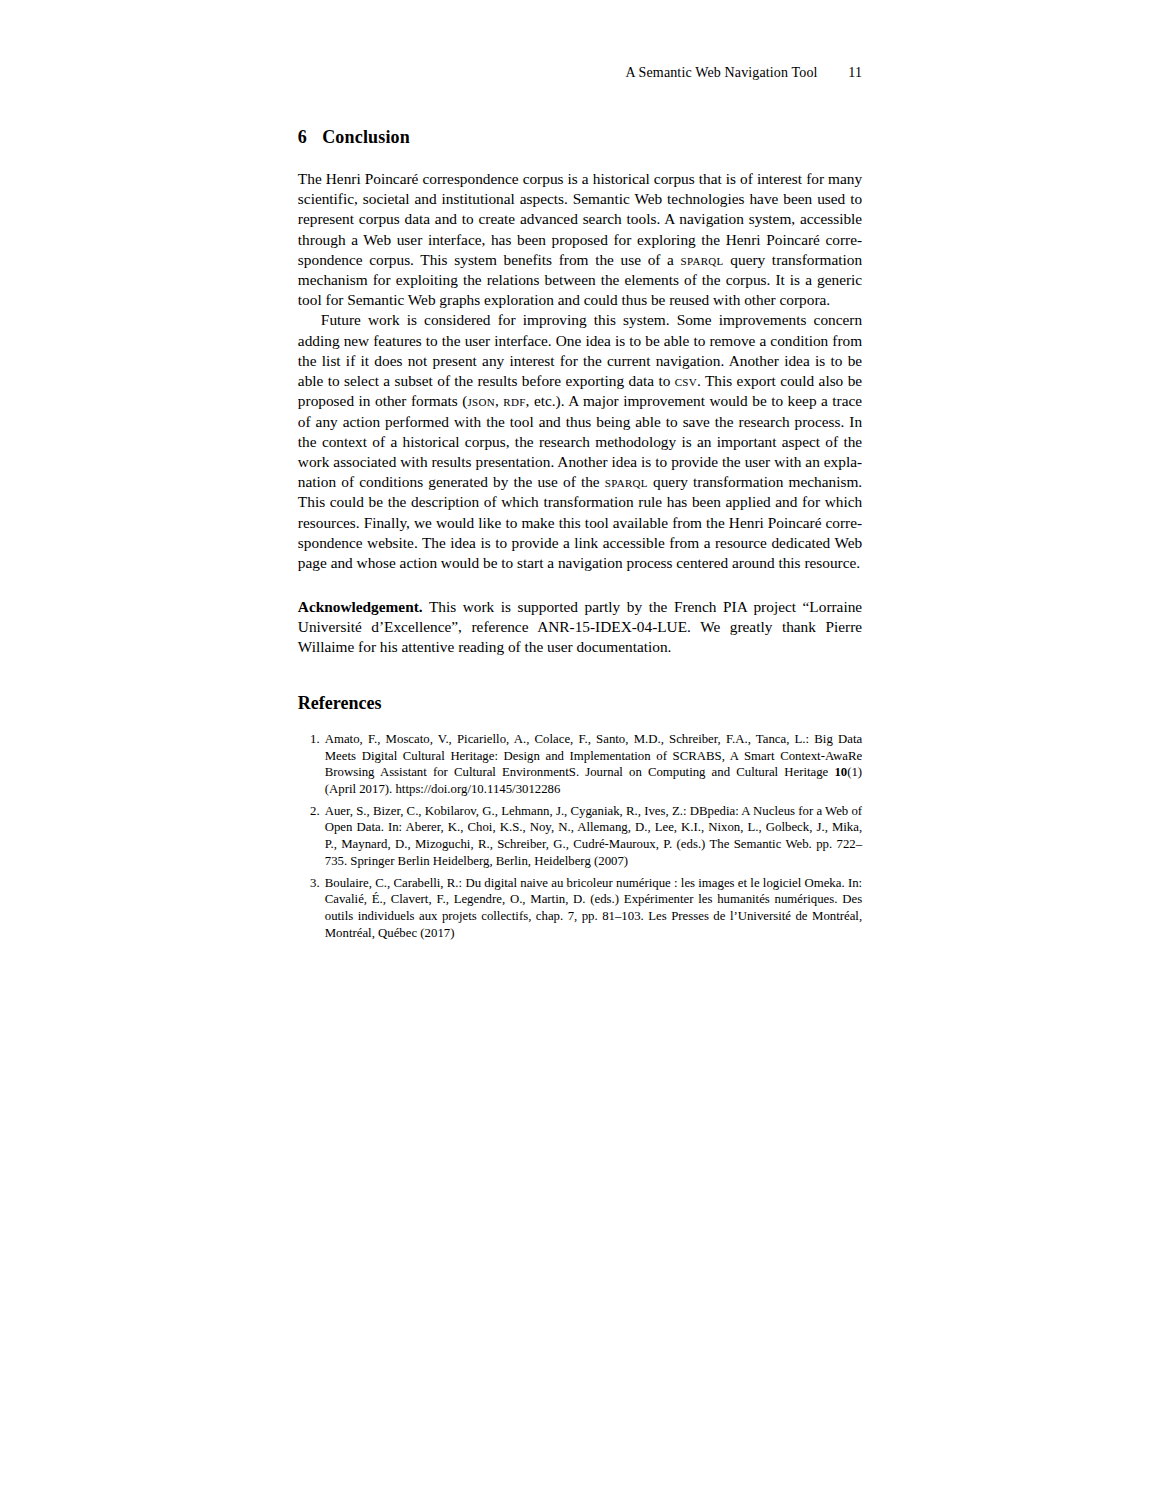A Semantic Web Navigation Tool 11
6 Conclusion
The Henri Poincaré correspondence corpus is a historical corpus that is of interest for many scientific, societal and institutional aspects. Semantic Web technologies have been used to represent corpus data and to create advanced search tools. A navigation system, accessible through a Web user interface, has been proposed for exploring the Henri Poincaré correspondence corpus. This system benefits from the use of a sparql query transformation mechanism for exploiting the relations between the elements of the corpus. It is a generic tool for Semantic Web graphs exploration and could thus be reused with other corpora.
Future work is considered for improving this system. Some improvements concern adding new features to the user interface. One idea is to be able to remove a condition from the list if it does not present any interest for the current navigation. Another idea is to be able to select a subset of the results before exporting data to csv. This export could also be proposed in other formats (json, rdf, etc.). A major improvement would be to keep a trace of any action performed with the tool and thus being able to save the research process. In the context of a historical corpus, the research methodology is an important aspect of the work associated with results presentation. Another idea is to provide the user with an explanation of conditions generated by the use of the sparql query transformation mechanism. This could be the description of which transformation rule has been applied and for which resources. Finally, we would like to make this tool available from the Henri Poincaré correspondence website. The idea is to provide a link accessible from a resource dedicated Web page and whose action would be to start a navigation process centered around this resource.
Acknowledgement. This work is supported partly by the French PIA project “Lorraine Université d’Excellence”, reference ANR-15-IDEX-04-LUE. We greatly thank Pierre Willaime for his attentive reading of the user documentation.
References
Amato, F., Moscato, V., Picariello, A., Colace, F., Santo, M.D., Schreiber, F.A., Tanca, L.: Big Data Meets Digital Cultural Heritage: Design and Implementation of SCRABS, A Smart Context-AwaRe Browsing Assistant for Cultural EnvironmentS. Journal on Computing and Cultural Heritage 10(1) (April 2017). https://doi.org/10.1145/3012286
Auer, S., Bizer, C., Kobilarov, G., Lehmann, J., Cyganiak, R., Ives, Z.: DBpedia: A Nucleus for a Web of Open Data. In: Aberer, K., Choi, K.S., Noy, N., Allemang, D., Lee, K.I., Nixon, L., Golbeck, J., Mika, P., Maynard, D., Mizoguchi, R., Schreiber, G., Cudré-Mauroux, P. (eds.) The Semantic Web. pp. 722–735. Springer Berlin Heidelberg, Berlin, Heidelberg (2007)
Boulaire, C., Carabelli, R.: Du digital naive au bricoleur numérique : les images et le logiciel Omeka. In: Cavalié, É., Clavert, F., Legendre, O., Martin, D. (eds.) Expérimenter les humanités numériques. Des outils individuels aux projets collectifs, chap. 7, pp. 81–103. Les Presses de l’Université de Montréal, Montréal, Québec (2017)